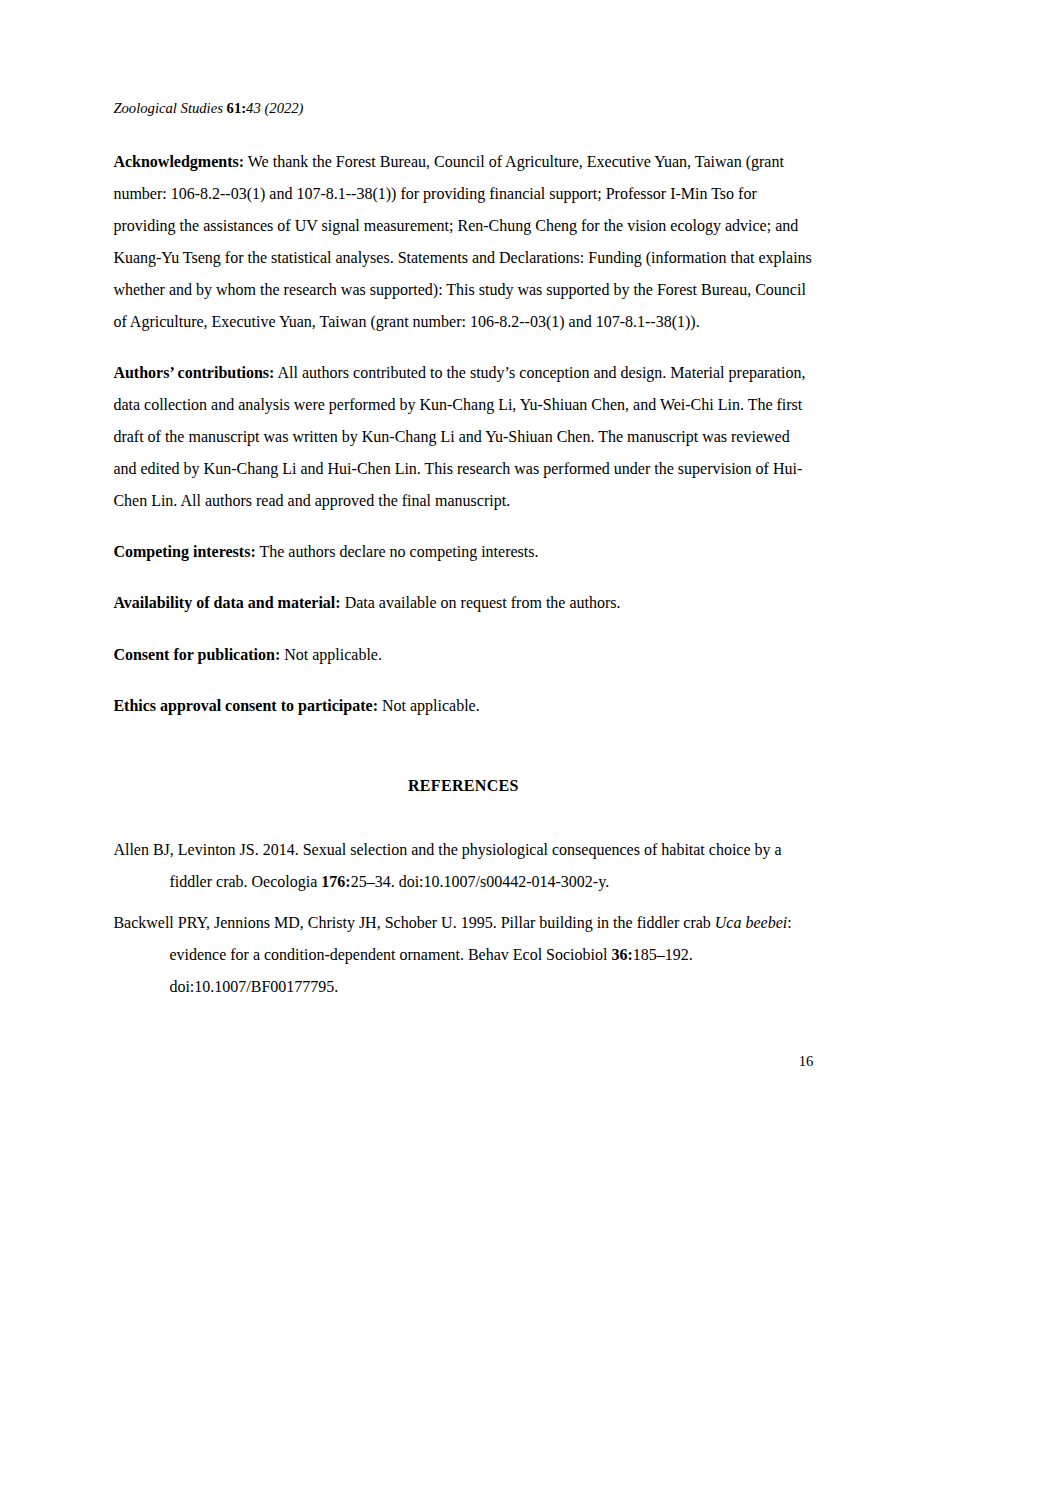Zoological Studies 61: 43 (2022)
Acknowledgments: We thank the Forest Bureau, Council of Agriculture, Executive Yuan, Taiwan (grant number: 106-8.2--03(1) and 107-8.1--38(1)) for providing financial support; Professor I-Min Tso for providing the assistances of UV signal measurement; Ren-Chung Cheng for the vision ecology advice; and Kuang-Yu Tseng for the statistical analyses. Statements and Declarations: Funding (information that explains whether and by whom the research was supported): This study was supported by the Forest Bureau, Council of Agriculture, Executive Yuan, Taiwan (grant number: 106-8.2--03(1) and 107-8.1--38(1)).
Authors’ contributions: All authors contributed to the study’s conception and design. Material preparation, data collection and analysis were performed by Kun-Chang Li, Yu-Shiuan Chen, and Wei-Chi Lin. The first draft of the manuscript was written by Kun-Chang Li and Yu-Shiuan Chen. The manuscript was reviewed and edited by Kun-Chang Li and Hui-Chen Lin. This research was performed under the supervision of Hui-Chen Lin. All authors read and approved the final manuscript.
Competing interests: The authors declare no competing interests.
Availability of data and material: Data available on request from the authors.
Consent for publication: Not applicable.
Ethics approval consent to participate: Not applicable.
REFERENCES
Allen BJ, Levinton JS. 2014. Sexual selection and the physiological consequences of habitat choice by a fiddler crab. Oecologia 176: 25–34. doi:10.1007/s00442-014-3002-y.
Backwell PRY, Jennions MD, Christy JH, Schober U. 1995. Pillar building in the fiddler crab Uca beebei: evidence for a condition-dependent ornament. Behav Ecol Sociobiol 36: 185–192. doi:10.1007/BF00177795.
16